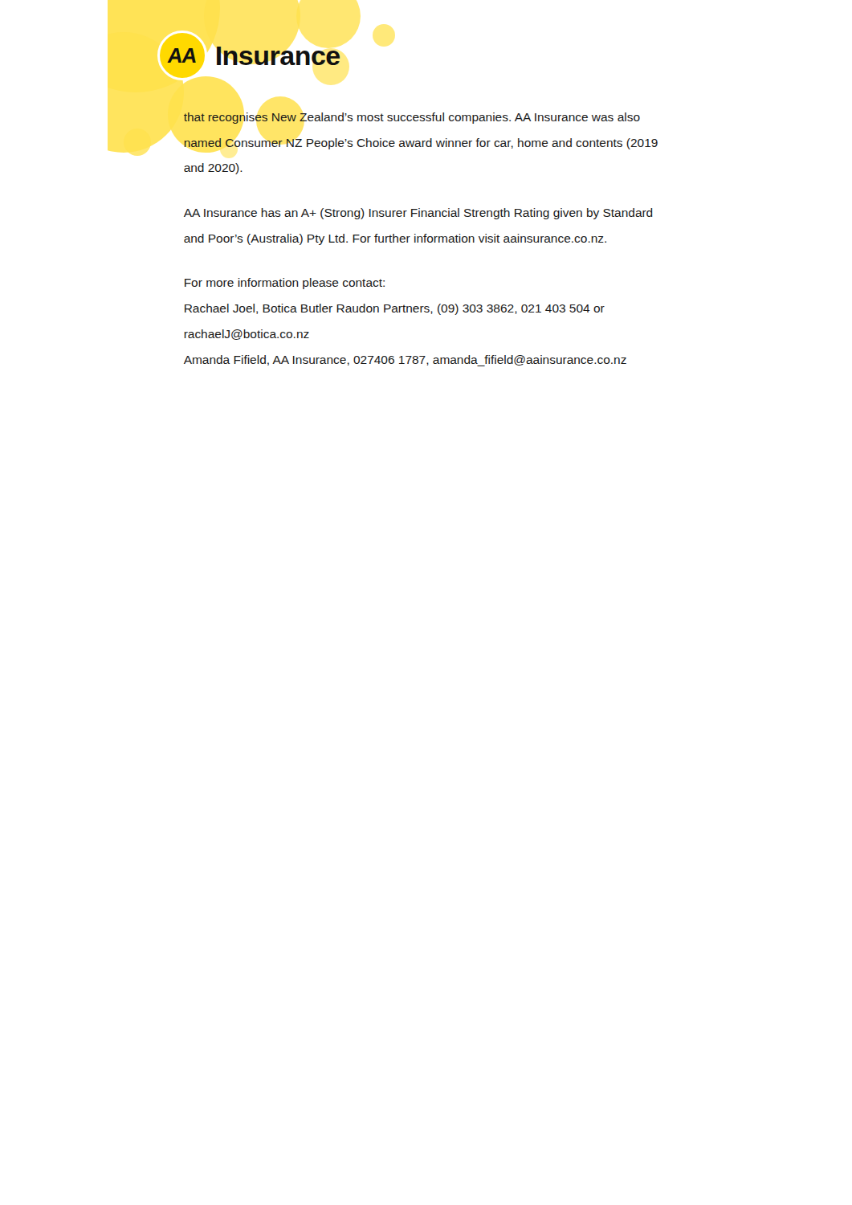AA
Insurance
that recognises New Zealand’s most successful companies. AA Insurance was also named Consumer NZ People’s Choice award winner for car, home and contents (2019 and 2020).
AA Insurance has an A+ (Strong) Insurer Financial Strength Rating given by Standard and Poor’s (Australia) Pty Ltd. For further information visit aainsurance.co.nz.
For more information please contact:
Rachael Joel, Botica Butler Raudon Partners, (09) 303 3862, 021 403 504 or rachaelJ@botica.co.nz
Amanda Fifield, AA Insurance, 027406 1787, amanda_fifield@aainsurance.co.nz